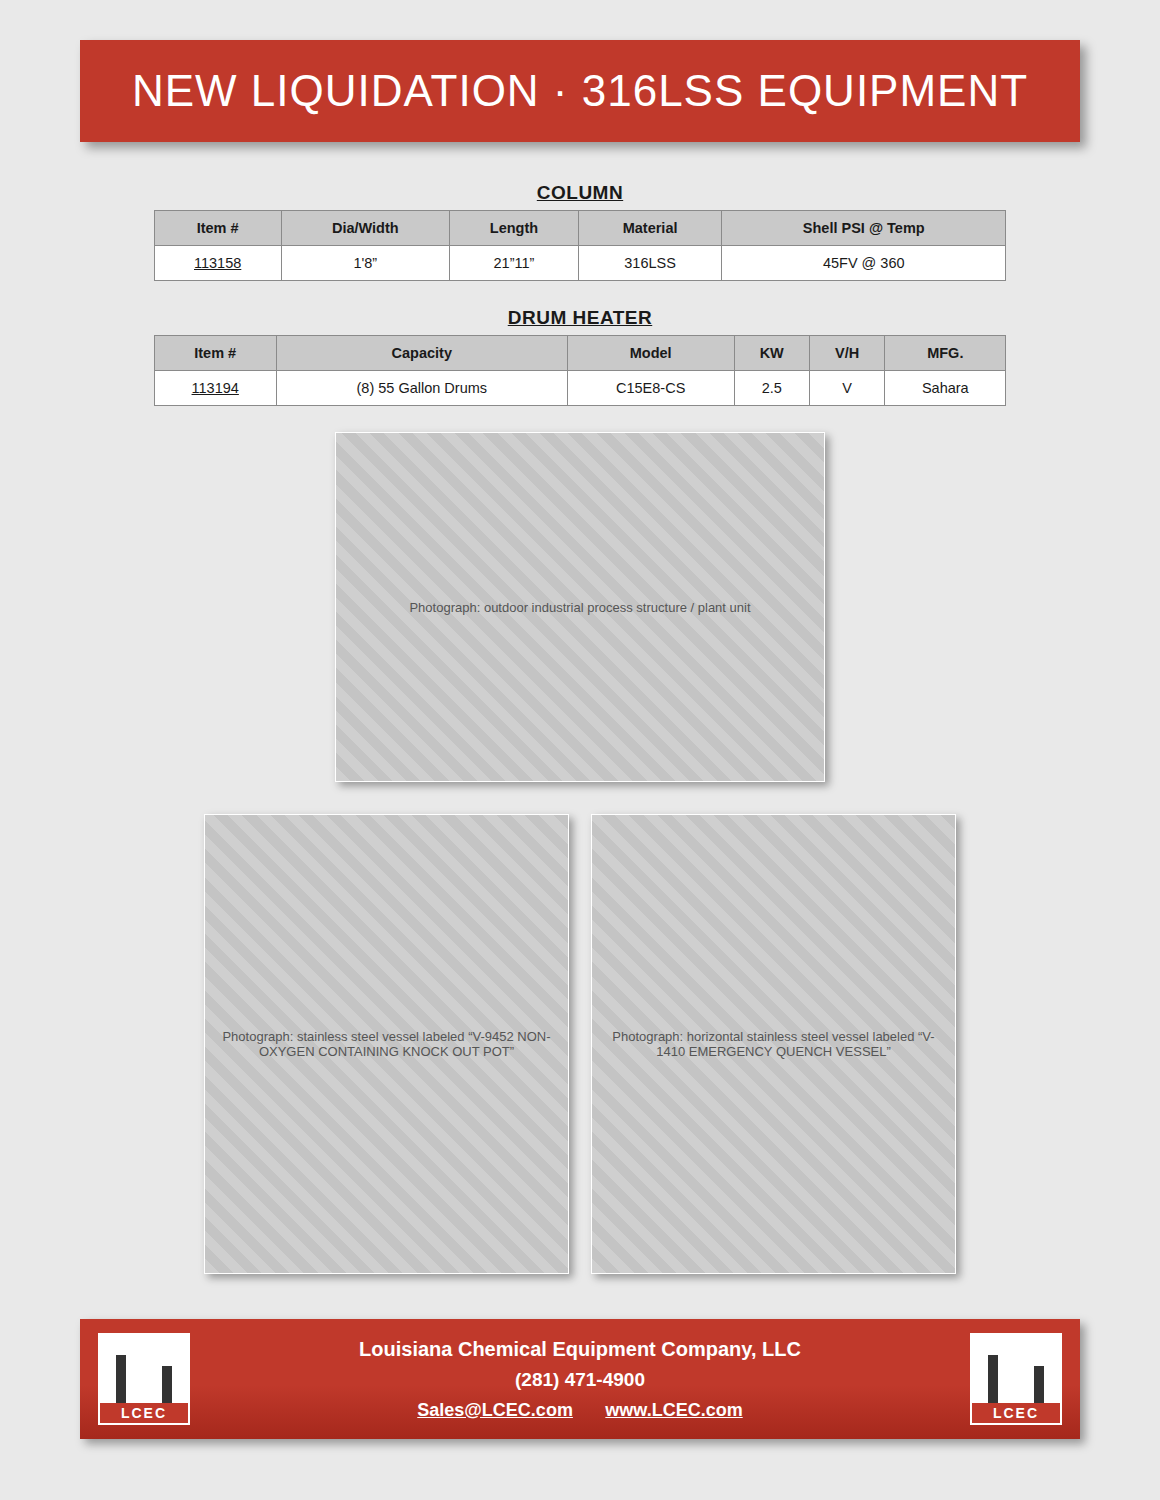New Liquidation · 316LSS Equipment
Column
| Item # | Dia/Width | Length | Material | Shell PSI @ Temp |
| --- | --- | --- | --- | --- |
| 113158 | 1'8” | 21”11” | 316LSS | 45FV @ 360 |
Drum Heater
| Item # | Capacity | Model | KW | V/H | MFG. |
| --- | --- | --- | --- | --- | --- |
| 113194 | (8) 55 Gallon Drums | C15E8-CS | 2.5 | V | Sahara |
Photograph: outdoor industrial process structure / plant unit
Photograph: stainless steel vessel labeled “V-9452 NON-OXYGEN CONTAINING KNOCK OUT POT”
Photograph: horizontal stainless steel vessel labeled “V-1410 EMERGENCY QUENCH VESSEL”
LCEC
Louisiana Chemical Equipment Company, LLC
(281) 471-4900
Sales@LCEC.com www.LCEC.com
LCEC